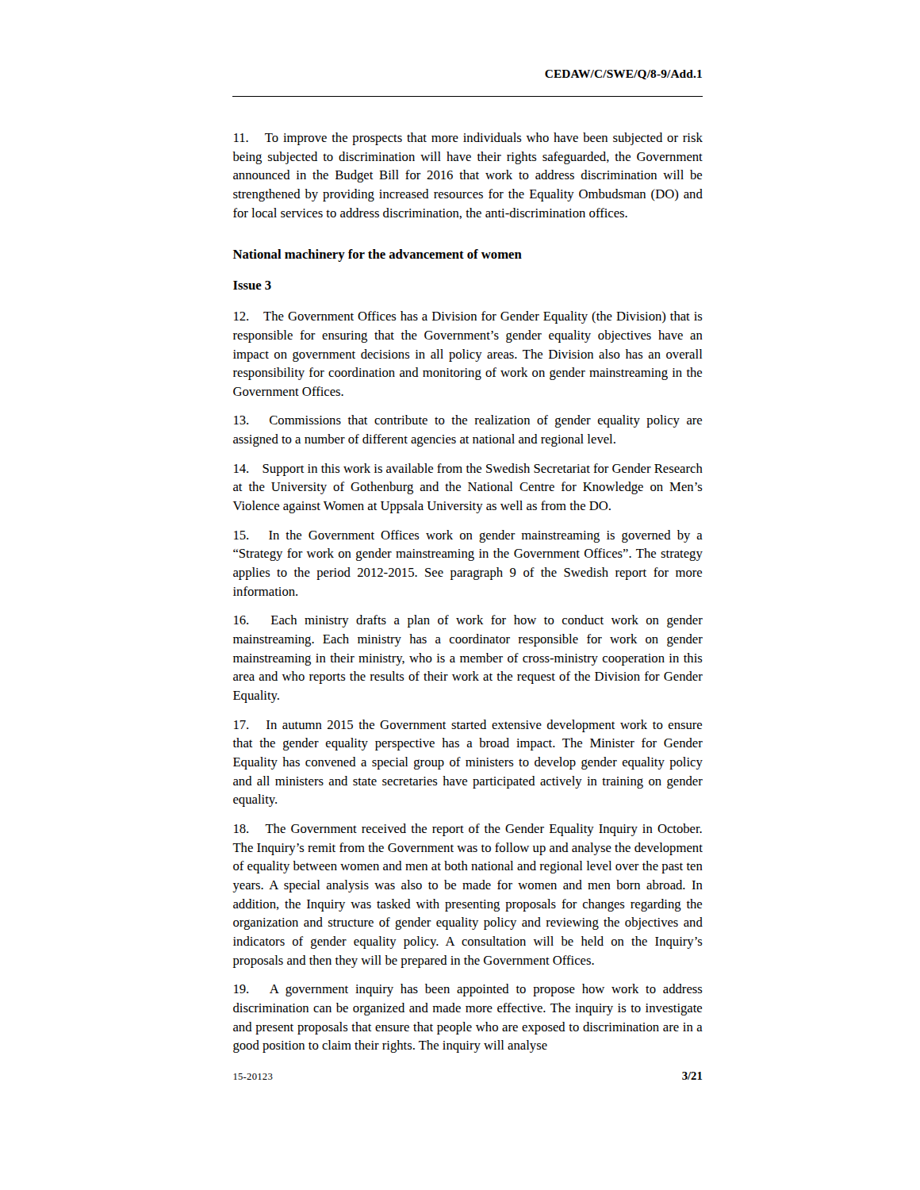CEDAW/C/SWE/Q/8-9/Add.1
11. To improve the prospects that more individuals who have been subjected or risk being subjected to discrimination will have their rights safeguarded, the Government announced in the Budget Bill for 2016 that work to address discrimination will be strengthened by providing increased resources for the Equality Ombudsman (DO) and for local services to address discrimination, the anti-discrimination offices.
National machinery for the advancement of women
Issue 3
12. The Government Offices has a Division for Gender Equality (the Division) that is responsible for ensuring that the Government’s gender equality objectives have an impact on government decisions in all policy areas. The Division also has an overall responsibility for coordination and monitoring of work on gender mainstreaming in the Government Offices.
13. Commissions that contribute to the realization of gender equality policy are assigned to a number of different agencies at national and regional level.
14. Support in this work is available from the Swedish Secretariat for Gender Research at the University of Gothenburg and the National Centre for Knowledge on Men’s Violence against Women at Uppsala University as well as from the DO.
15. In the Government Offices work on gender mainstreaming is governed by a “Strategy for work on gender mainstreaming in the Government Offices”. The strategy applies to the period 2012-2015. See paragraph 9 of the Swedish report for more information.
16. Each ministry drafts a plan of work for how to conduct work on gender mainstreaming. Each ministry has a coordinator responsible for work on gender mainstreaming in their ministry, who is a member of cross-ministry cooperation in this area and who reports the results of their work at the request of the Division for Gender Equality.
17. In autumn 2015 the Government started extensive development work to ensure that the gender equality perspective has a broad impact. The Minister for Gender Equality has convened a special group of ministers to develop gender equality policy and all ministers and state secretaries have participated actively in training on gender equality.
18. The Government received the report of the Gender Equality Inquiry in October. The Inquiry’s remit from the Government was to follow up and analyse the development of equality between women and men at both national and regional level over the past ten years. A special analysis was also to be made for women and men born abroad. In addition, the Inquiry was tasked with presenting proposals for changes regarding the organization and structure of gender equality policy and reviewing the objectives and indicators of gender equality policy. A consultation will be held on the Inquiry’s proposals and then they will be prepared in the Government Offices.
19. A government inquiry has been appointed to propose how work to address discrimination can be organized and made more effective. The inquiry is to investigate and present proposals that ensure that people who are exposed to discrimination are in a good position to claim their rights. The inquiry will analyse
15-20123 3/21